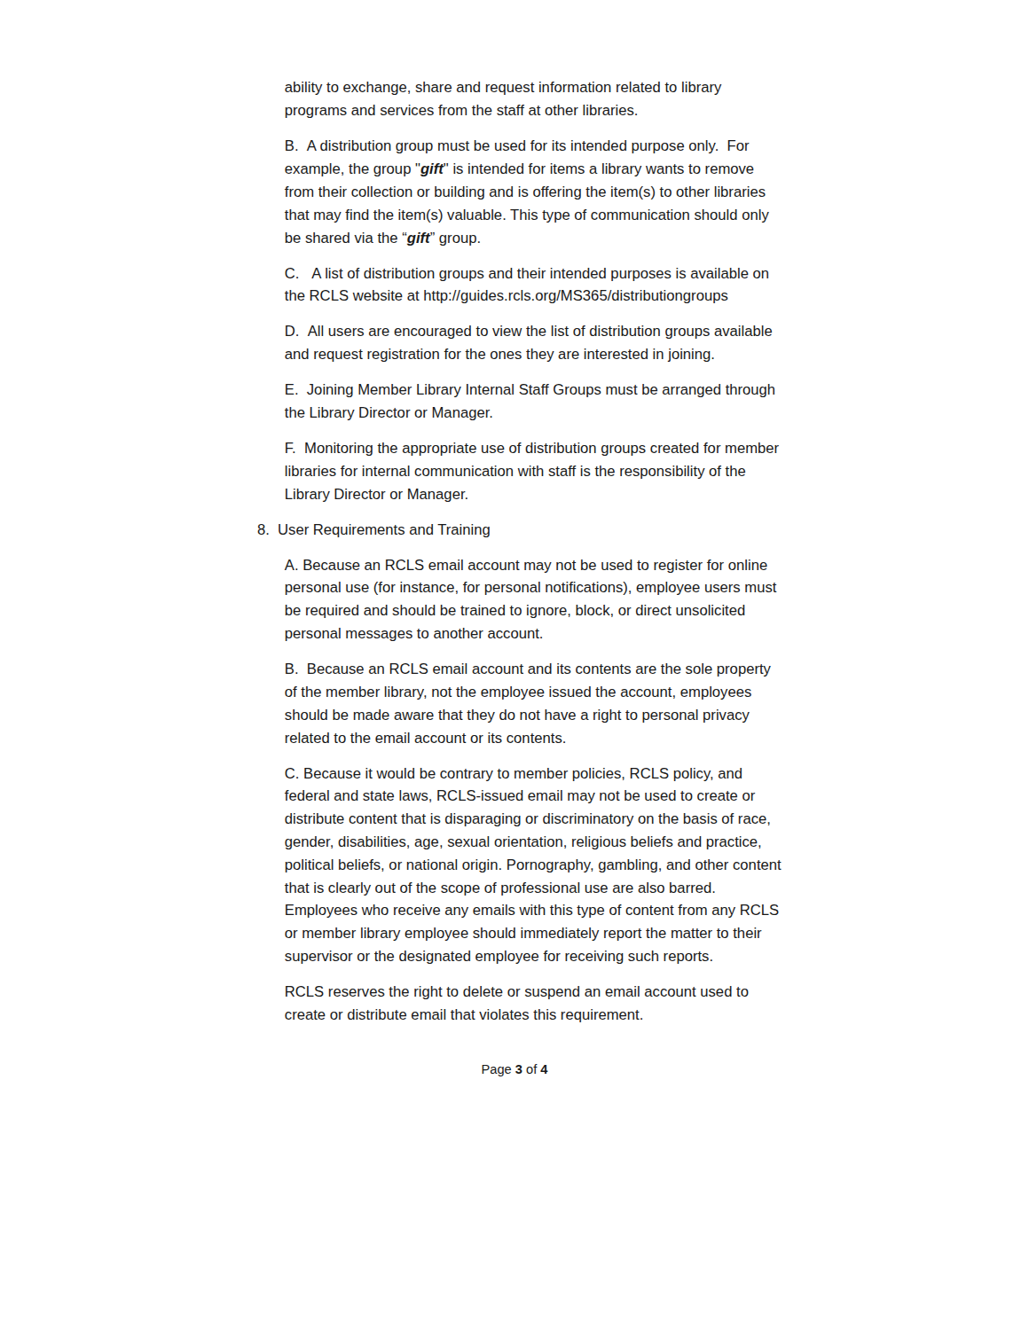ability to exchange, share and request information related to library programs and services from the staff at other libraries.
B. A distribution group must be used for its intended purpose only. For example, the group "gift" is intended for items a library wants to remove from their collection or building and is offering the item(s) to other libraries that may find the item(s) valuable. This type of communication should only be shared via the “gift” group.
C. A list of distribution groups and their intended purposes is available on the RCLS website at http://guides.rcls.org/MS365/distributiongroups
D. All users are encouraged to view the list of distribution groups available and request registration for the ones they are interested in joining.
E. Joining Member Library Internal Staff Groups must be arranged through the Library Director or Manager.
F. Monitoring the appropriate use of distribution groups created for member libraries for internal communication with staff is the responsibility of the Library Director or Manager.
8. User Requirements and Training
A. Because an RCLS email account may not be used to register for online personal use (for instance, for personal notifications), employee users must be required and should be trained to ignore, block, or direct unsolicited personal messages to another account.
B. Because an RCLS email account and its contents are the sole property of the member library, not the employee issued the account, employees should be made aware that they do not have a right to personal privacy related to the email account or its contents.
C. Because it would be contrary to member policies, RCLS policy, and federal and state laws, RCLS-issued email may not be used to create or distribute content that is disparaging or discriminatory on the basis of race, gender, disabilities, age, sexual orientation, religious beliefs and practice, political beliefs, or national origin. Pornography, gambling, and other content that is clearly out of the scope of professional use are also barred. Employees who receive any emails with this type of content from any RCLS or member library employee should immediately report the matter to their supervisor or the designated employee for receiving such reports.
RCLS reserves the right to delete or suspend an email account used to create or distribute email that violates this requirement.
Page 3 of 4